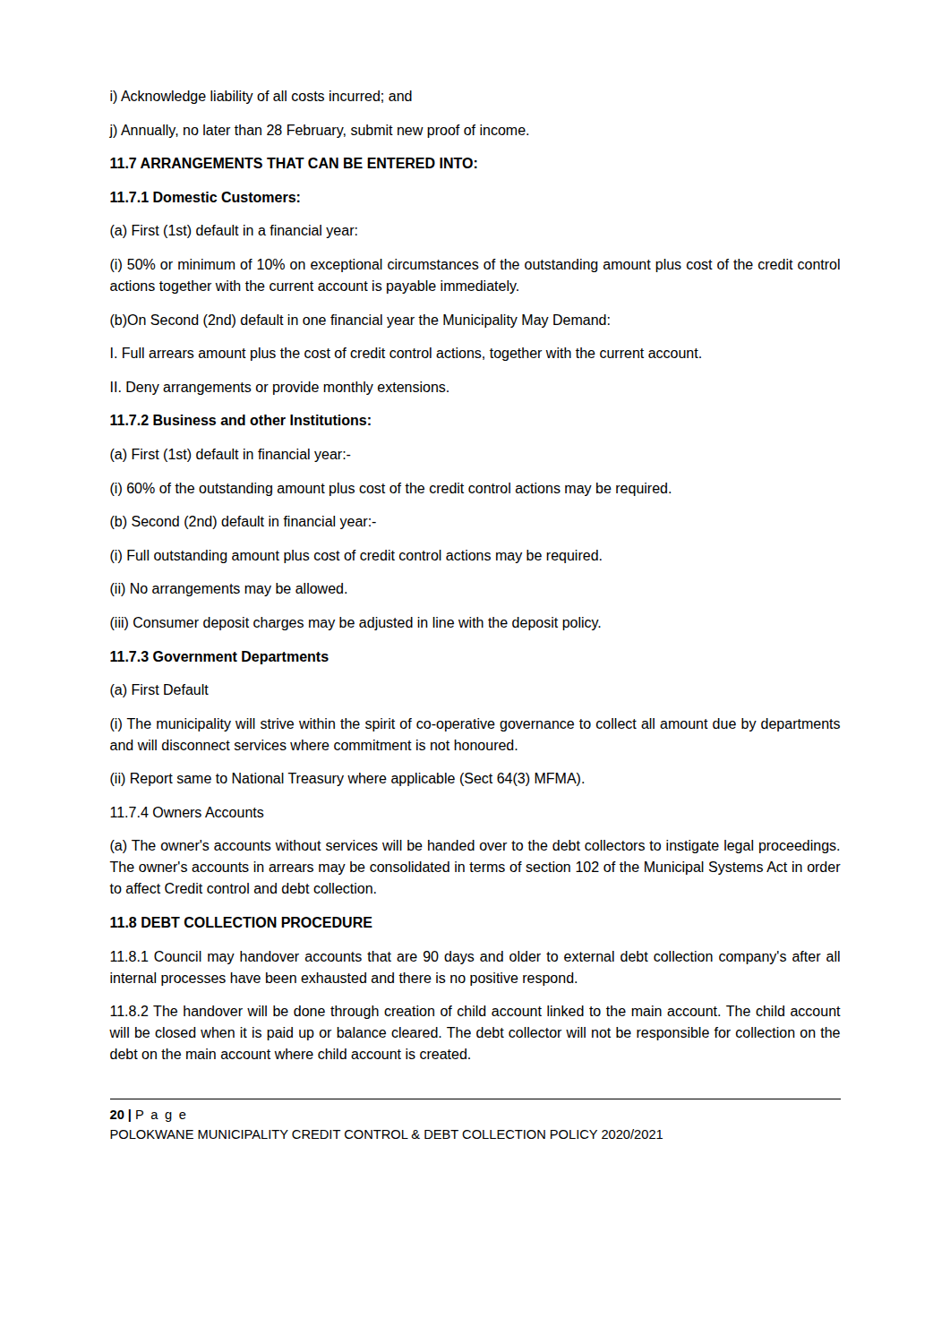i) Acknowledge liability of all costs incurred; and
j) Annually, no later than 28 February, submit new proof of income.
11.7 ARRANGEMENTS THAT CAN BE ENTERED INTO:
11.7.1 Domestic Customers:
(a) First (1st) default in a financial year:
(i) 50% or minimum of 10% on exceptional circumstances of the outstanding amount plus cost of the credit control actions together with the current account is payable immediately.
(b)On Second (2nd) default in one financial year the Municipality May Demand:
I. Full arrears amount plus the cost of credit control actions, together with the current account.
II. Deny arrangements or provide monthly extensions.
11.7.2 Business and other Institutions:
(a) First (1st) default in financial year:-
(i) 60% of the outstanding amount plus cost of the credit control actions may be required.
(b) Second (2nd) default in financial year:-
(i) Full outstanding amount plus cost of credit control actions may be required.
(ii) No arrangements may be allowed.
(iii) Consumer deposit charges may be adjusted in line with the deposit policy.
11.7.3 Government Departments
(a) First Default
(i) The municipality will strive within the spirit of co-operative governance to collect all amount due by departments and will disconnect services where commitment is not honoured.
(ii) Report same to National Treasury where applicable (Sect 64(3) MFMA).
11.7.4 Owners Accounts
(a) The owner's accounts without services will be handed over to the debt collectors to instigate legal proceedings. The owner's accounts in arrears may be consolidated in terms of section 102 of the Municipal Systems Act in order to affect Credit control and debt collection.
11.8 DEBT COLLECTION PROCEDURE
11.8.1 Council may handover accounts that are 90 days and older to external debt collection company's after all internal processes have been exhausted and there is no positive respond.
11.8.2 The handover will be done through creation of child account linked to the main account. The child account will be closed when it is paid up or balance cleared. The debt collector will not be responsible for collection on the debt on the main account where child account is created.
20 | P a g e
POLOKWANE MUNICIPALITY CREDIT CONTROL & DEBT COLLECTION POLICY 2020/2021